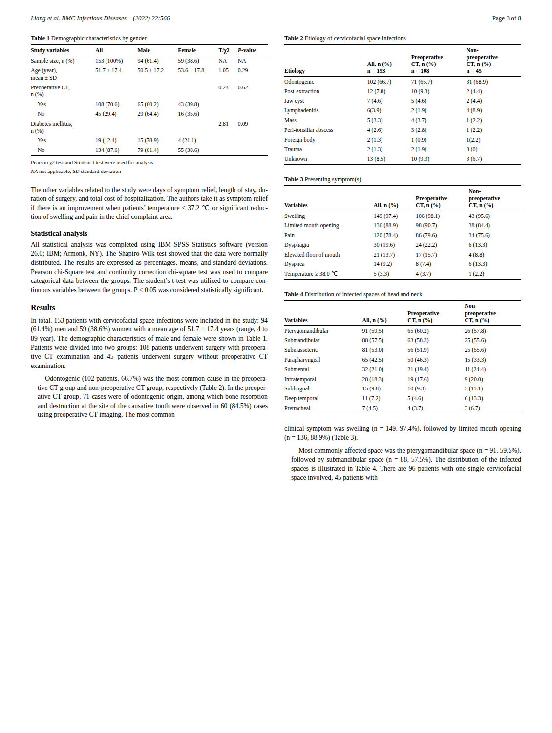Liang et al. BMC Infectious Diseases (2022) 22:566
Page 3 of 8
Table 1 Demographic characteristics by gender
| Study variables | All | Male | Female | T/χ2 | P -value |
| --- | --- | --- | --- | --- | --- |
| Sample size, n (%) | 153 (100%) | 94 (61.4) | 59 (38.6) | NA | NA |
| Age (year), mean ± SD | 51.7 ± 17.4 | 50.5 ± 17.2 | 53.6 ± 17.8 | 1.05 | 0.29 |
| Preoperative CT, n (%) | | | | 0.24 | 0.62 |
| Yes | 108 (70.6) | 65 (60.2) | 43 (39.8) | | |
| No | 45 (29.4) | 29 (64.4) | 16 (35.6) | | |
| Diabetes mellitus, n (%) | | | | 2.81 | 0.09 |
| Yes | 19 (12.4) | 15 (78.9) | 4 (21.1) | | |
| No | 134 (87.6) | 79 (61.4) | 55 (38.6) | | |
Pearson χ2 test and Student-t test were used for analysis
NA not applicable, SD standard deviation
The other variables related to the study were days of symptom relief, length of stay, duration of surgery, and total cost of hospitalization. The authors take it as symptom relief if there is an improvement when patients’ temperature < 37.2 ℃ or significant reduction of swelling and pain in the chief complaint area.
Statistical analysis
All statistical analysis was completed using IBM SPSS Statistics software (version 26.0; IBM; Armonk, NY). The Shapiro-Wilk test showed that the data were normally distributed. The results are expressed as percentages, means, and standard deviations. Pearson chi-Square test and continuity correction chi-square test was used to compare categorical data between the groups. The student’s t-test was utilized to compare continuous variables between the groups. P < 0.05 was considered statistically significant.
Results
In total, 153 patients with cervicofacial space infections were included in the study: 94 (61.4%) men and 59 (38.6%) women with a mean age of 51.7 ± 17.4 years (range, 4 to 89 year). The demographic characteristics of male and female were shown in Table 1. Patients were divided into two groups: 108 patients underwent surgery with preoperative CT examination and 45 patients underwent surgery without preoperative CT examination.
Odontogenic (102 patients, 66.7%) was the most common cause in the preoperative CT group and non-preoperative CT group, respectively (Table 2). In the preoperative CT group, 71 cases were of odontogenic origin, among which bone resorption and destruction at the site of the causative tooth were observed in 60 (84.5%) cases using preoperative CT imaging. The most common
Table 2 Etiology of cervicofacial space infections
| Etiology | All, n (%) n = 153 | Preoperative CT, n (%) n = 108 | Non- preoperative CT, n (%) n = 45 |
| --- | --- | --- | --- |
| Odontogenic | 102 (66.7) | 71 (65.7) | 31 (68.9) |
| Post-extraction | 12 (7.8) | 10 (9.3) | 2 (4.4) |
| Jaw cyst | 7 (4.6) | 5 (4.6) | 2 (4.4) |
| Lymphadenitis | 6(3.9) | 2 (1.9) | 4 (8.9) |
| Mass | 5 (3.3) | 4 (3.7) | 1 (2.2) |
| Peri-tonsillar abscess | 4 (2.6) | 3 (2.8) | 1 (2.2) |
| Foreign body | 2 (1.3) | 1 (0.9) | 1(2.2) |
| Trauma | 2 (1.3) | 2 (1.9) | 0 (0) |
| Unknown | 13 (8.5) | 10 (9.3) | 3 (6.7) |
Table 3 Presenting symptom(s)
| Variables | All, n (%) | Preoperative CT, n (%) | Non- preoperative CT, n (%) |
| --- | --- | --- | --- |
| Swelling | 149 (97.4) | 106 (98.1) | 43 (95.6) |
| Limited mouth opening | 136 (88.9) | 98 (90.7) | 38 (84.4) |
| Pain | 120 (78.4) | 86 (79.6) | 34 (75.6) |
| Dysphagia | 30 (19.6) | 24 (22.2) | 6 (13.3) |
| Elevated floor of mouth | 21 (13.7) | 17 (15.7) | 4 (8.8) |
| Dyspnea | 14 (9.2) | 8 (7.4) | 6 (13.3) |
| Temperature ≥ 38.0 ℃ | 5 (3.3) | 4 (3.7) | 1 (2.2) |
Table 4 Distribution of infected spaces of head and neck
| Variables | All, n (%) | Preoperative CT, n (%) | Non- preoperative CT, n (%) |
| --- | --- | --- | --- |
| Pterygomandibular | 91 (59.5) | 65 (60.2) | 26 (57.8) |
| Submandibular | 88 (57.5) | 63 (58.3) | 25 (55.6) |
| Submasseteric | 81 (53.0) | 56 (51.9) | 25 (55.6) |
| Parapharyngeal | 65 (42.5) | 50 (46.3) | 15 (33.3) |
| Submental | 32 (21.0) | 21 (19.4) | 11 (24.4) |
| Infratemporal | 28 (18.3) | 19 (17.6) | 9 (20.0) |
| Sublingual | 15 (9.8) | 10 (9.3) | 5 (11.1) |
| Deep temporal | 11 (7.2) | 5 (4.6) | 6 (13.3) |
| Pretracheal | 7 (4.5) | 4 (3.7) | 3 (6.7) |
clinical symptom was swelling (n = 149, 97.4%), followed by limited mouth opening (n = 136, 88.9%) (Table 3).
Most commonly affected space was the pterygomandibular space (n = 91, 59.5%), followed by submandibular space (n = 88, 57.5%). The distribution of the infected spaces is illustrated in Table 4. There are 96 patients with one single cervicofacial space involved, 45 patients with